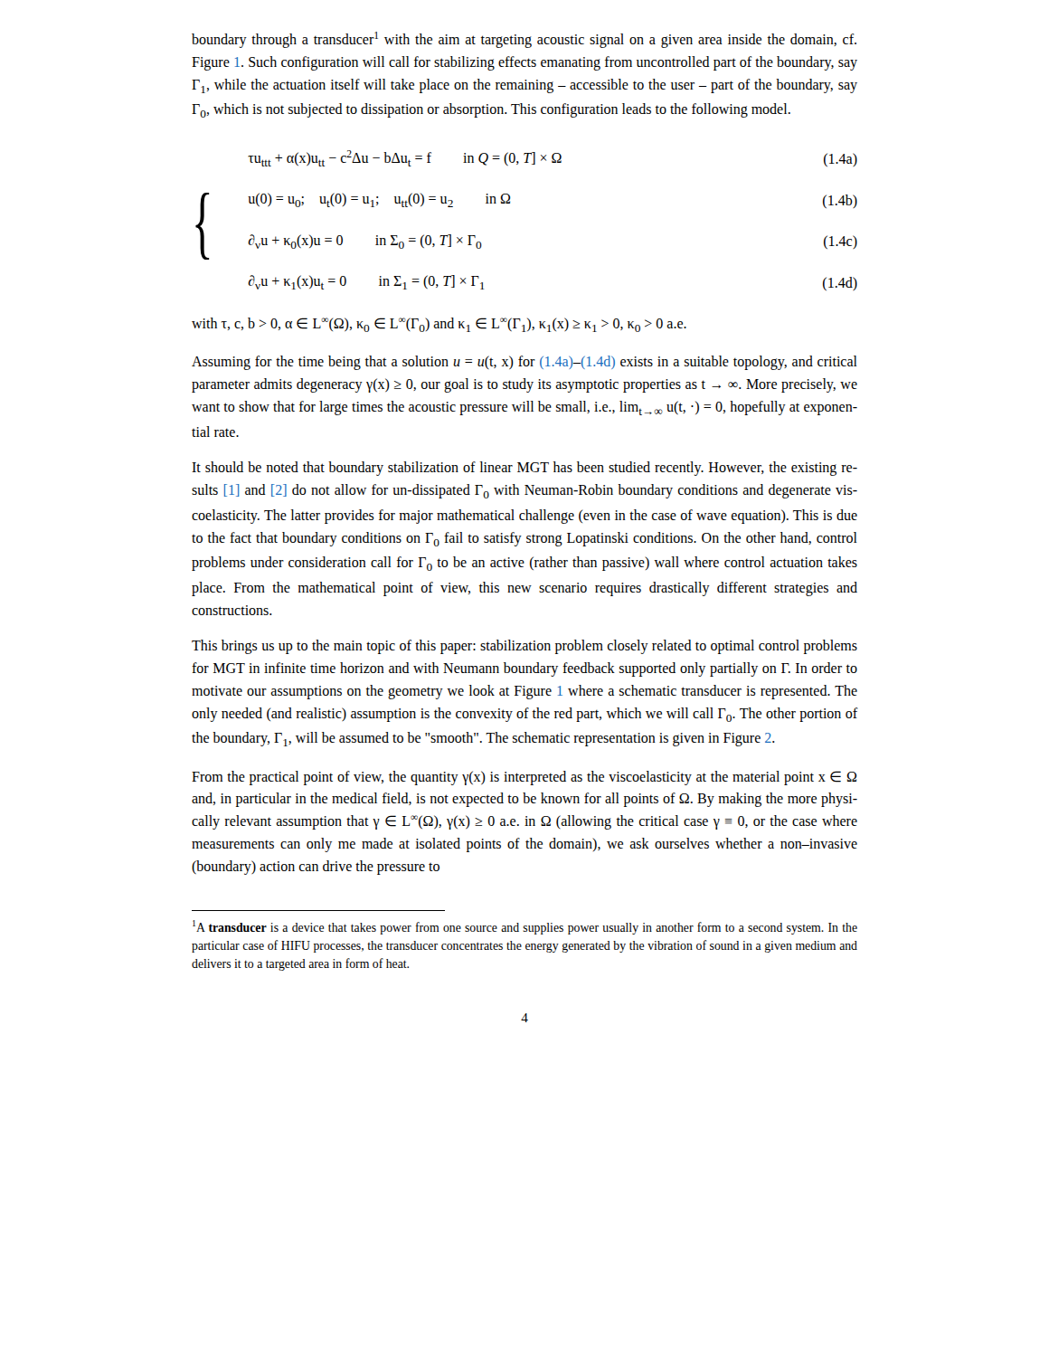boundary through a transducer1 with the aim at targeting acoustic signal on a given area inside the domain, cf. Figure 1. Such configuration will call for stabilizing effects emanating from uncontrolled part of the boundary, say Γ1, while the actuation itself will take place on the remaining – accessible to the user – part of the boundary, say Γ0, which is not subjected to dissipation or absorption. This configuration leads to the following model.
{
τuttt + α(x)utt − c2Δu − bΔut = f in Q = (0, T] × Ω
(1.4a)
u(0) = u0; ut(0) = u1; utt(0) = u2 in Ω
(1.4b)
∂νu + κ0(x)u = 0 in Σ0 = (0, T] × Γ0
(1.4c)
∂νu + κ1(x)ut = 0 in Σ1 = (0, T] × Γ1
(1.4d)
with τ, c, b > 0, α ∈ L∞(Ω), κ0 ∈ L∞(Γ0) and κ1 ∈ L∞(Γ1), κ1(x) ≥ κ1 > 0, κ0 > 0 a.e.
Assuming for the time being that a solution u = u(t, x) for (1.4a)–(1.4d) exists in a suitable topology, and critical parameter admits degeneracy γ(x) ≥ 0, our goal is to study its asymptotic properties as t → ∞. More precisely, we want to show that for large times the acoustic pressure will be small, i.e., limt→∞ u(t, ·) = 0, hopefully at exponential rate.
It should be noted that boundary stabilization of linear MGT has been studied recently. However, the existing results [1] and [2] do not allow for un-dissipated Γ0 with Neuman-Robin boundary conditions and degenerate viscoelasticity. The latter provides for major mathematical challenge (even in the case of wave equation). This is due to the fact that boundary conditions on Γ0 fail to satisfy strong Lopatinski conditions. On the other hand, control problems under consideration call for Γ0 to be an active (rather than passive) wall where control actuation takes place. From the mathematical point of view, this new scenario requires drastically different strategies and constructions.
This brings us up to the main topic of this paper: stabilization problem closely related to optimal control problems for MGT in infinite time horizon and with Neumann boundary feedback supported only partially on Γ. In order to motivate our assumptions on the geometry we look at Figure 1 where a schematic transducer is represented. The only needed (and realistic) assumption is the convexity of the red part, which we will call Γ0. The other portion of the boundary, Γ1, will be assumed to be "smooth". The schematic representation is given in Figure 2.
From the practical point of view, the quantity γ(x) is interpreted as the viscoelasticity at the material point x ∈ Ω and, in particular in the medical field, is not expected to be known for all points of Ω. By making the more physically relevant assumption that γ ∈ L∞(Ω), γ(x) ≥ 0 a.e. in Ω (allowing the critical case γ ≡ 0, or the case where measurements can only me made at isolated points of the domain), we ask ourselves whether a non–invasive (boundary) action can drive the pressure to
1A transducer is a device that takes power from one source and supplies power usually in another form to a second system. In the particular case of HIFU processes, the transducer concentrates the energy generated by the vibration of sound in a given medium and delivers it to a targeted area in form of heat.
4